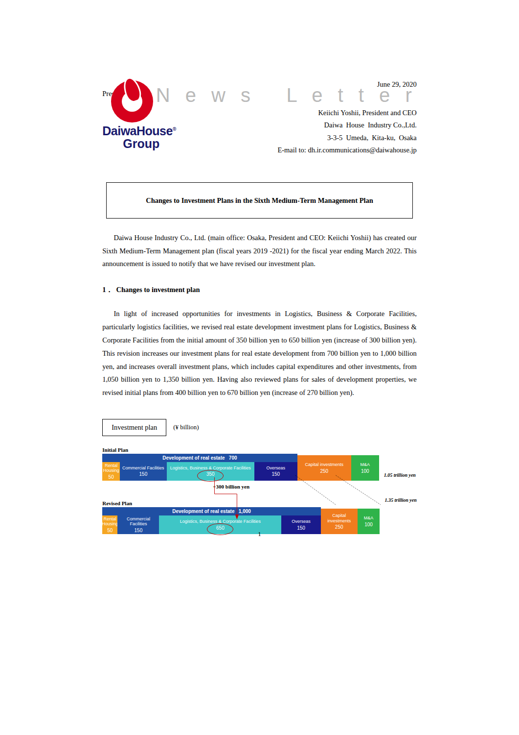N e w s L e t t e r
DaiwaHouse®
Group
June 29, 2020
Press Release
Keiichi Yoshii, President and CEO
Daiwa House Industry Co.,Ltd.
3-3-5 Umeda, Kita-ku, Osaka
E-mail to: dh.ir.communications@daiwahouse.jp
Changes to Investment Plans in the Sixth Medium-Term Management Plan
Daiwa House Industry Co., Ltd. (main office: Osaka, President and CEO: Keiichi Yoshii) has created our Sixth Medium-Term Management plan (fiscal years 2019 -2021) for the fiscal year ending March 2022. This announcement is issued to notify that we have revised our investment plan.
1．Changes to investment plan
In light of increased opportunities for investments in Logistics, Business & Corporate Facilities, particularly logistics facilities, we revised real estate development investment plans for Logistics, Business & Corporate Facilities from the initial amount of 350 billion yen to 650 billion yen (increase of 300 billion yen). This revision increases our investment plans for real estate development from 700 billion yen to 1,000 billion yen, and increases overall investment plans, which includes capital expenditures and other investments, from 1,050 billion yen to 1,350 billion yen. Having also reviewed plans for sales of development properties, we revised initial plans from 400 billion yen to 670 billion yen (increase of 270 billion yen).
Investment plan
(¥ billion)
Initial Plan
Development of real estate 700
Rental
Housing
50
Commercial Facilities
150
Logistics, Business & Corporate Facilities
350
Overseas
150
Capital investments
250
M&A
100
1.05 trillion yen
+300 billion yen
Revised Plan
Development of real estate 1,000
Rental
Housing
50
Commercial Facilities
150
Logistics, Business & Corporate Facilities
650
Overseas
150
Capital investments
250
M&A
100
1.35 trillion yen
1